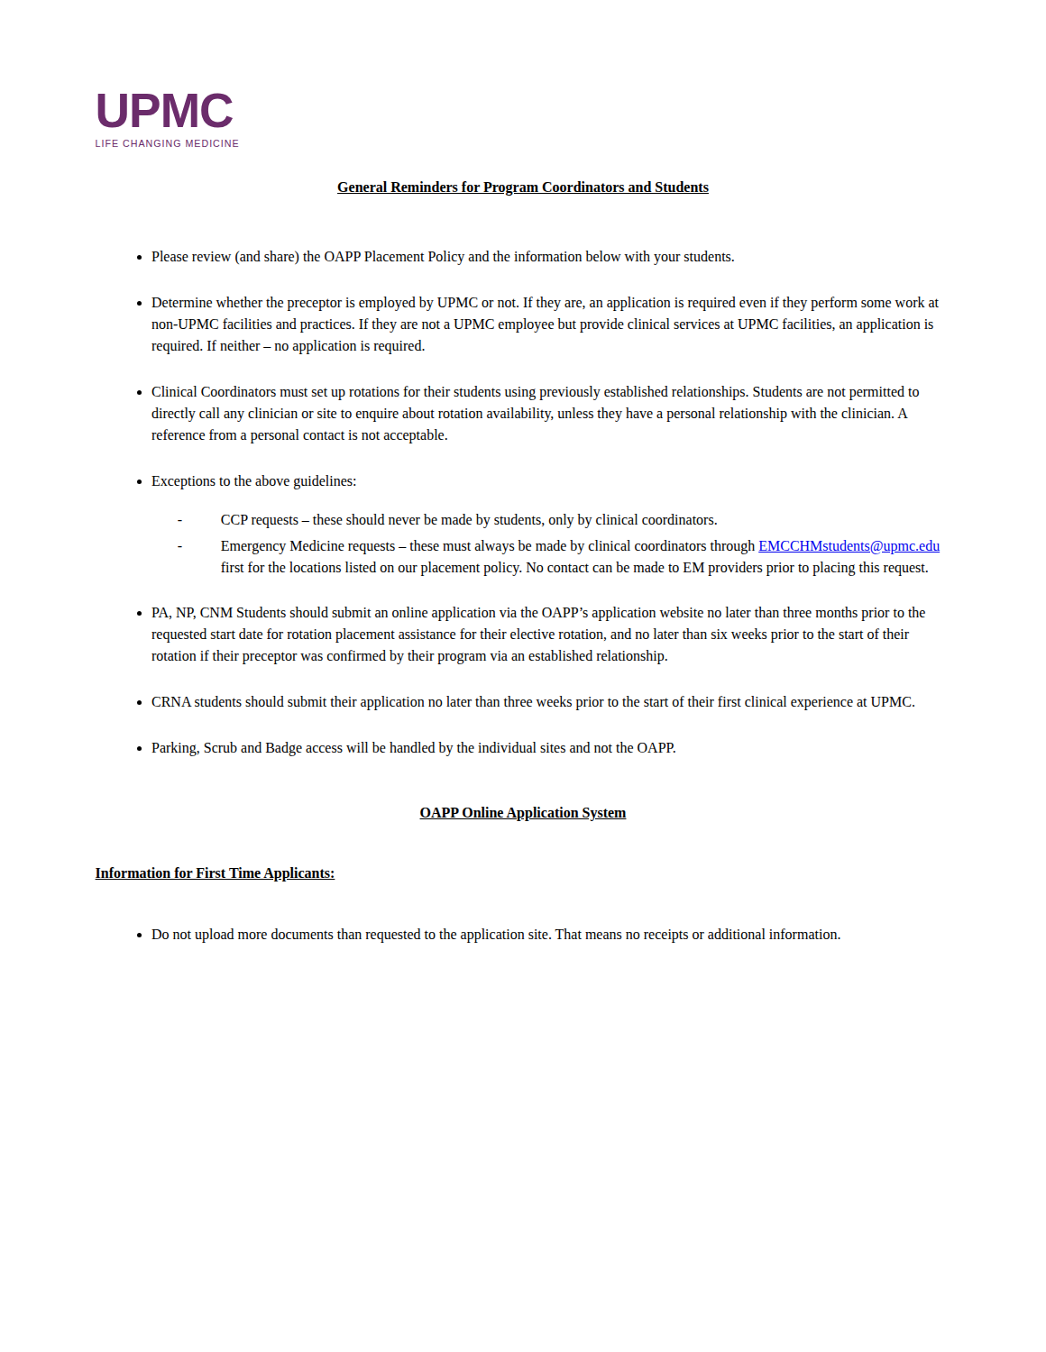UPMC
LIFE CHANGING MEDICINE
General Reminders for Program Coordinators and Students
Please review (and share) the OAPP Placement Policy and the information below with your students.
Determine whether the preceptor is employed by UPMC or not. If they are, an application is required even if they perform some work at non-UPMC facilities and practices. If they are not a UPMC employee but provide clinical services at UPMC facilities, an application is required. If neither – no application is required.
Clinical Coordinators must set up rotations for their students using previously established relationships. Students are not permitted to directly call any clinician or site to enquire about rotation availability, unless they have a personal relationship with the clinician. A reference from a personal contact is not acceptable.
Exceptions to the above guidelines:
CCP requests – these should never be made by students, only by clinical coordinators.
Emergency Medicine requests – these must always be made by clinical coordinators through EMCCHMstudents@upmc.edu first for the locations listed on our placement policy. No contact can be made to EM providers prior to placing this request.
PA, NP, CNM Students should submit an online application via the OAPP’s application website no later than three months prior to the requested start date for rotation placement assistance for their elective rotation, and no later than six weeks prior to the start of their rotation if their preceptor was confirmed by their program via an established relationship.
CRNA students should submit their application no later than three weeks prior to the start of their first clinical experience at UPMC.
Parking, Scrub and Badge access will be handled by the individual sites and not the OAPP.
OAPP Online Application System
Information for First Time Applicants:
Do not upload more documents than requested to the application site. That means no receipts or additional information.